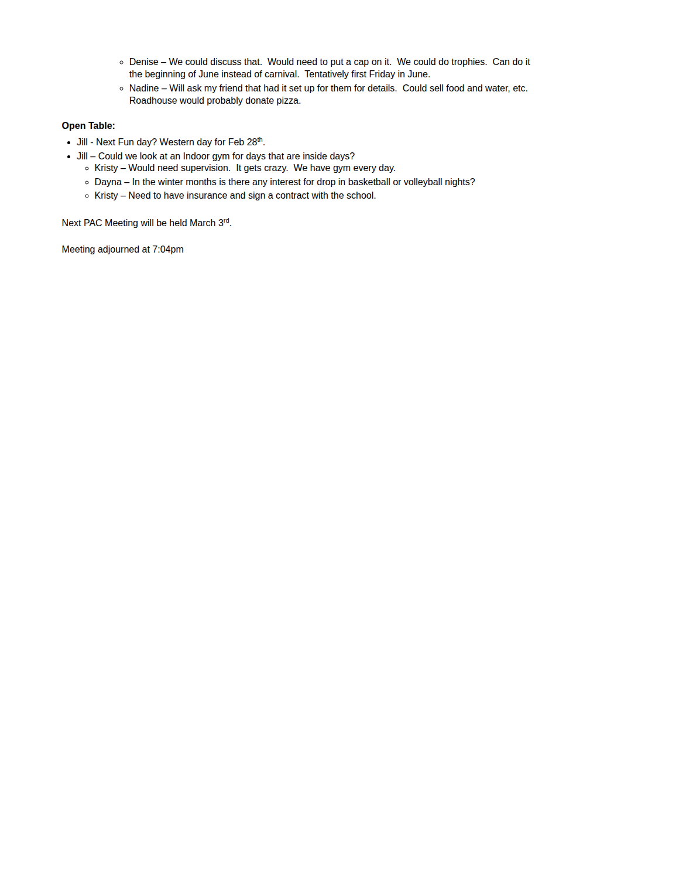Denise – We could discuss that. Would need to put a cap on it. We could do trophies. Can do it the beginning of June instead of carnival. Tentatively first Friday in June.
Nadine – Will ask my friend that had it set up for them for details. Could sell food and water, etc. Roadhouse would probably donate pizza.
Open Table:
Jill - Next Fun day? Western day for Feb 28th.
Jill – Could we look at an Indoor gym for days that are inside days?
Kristy – Would need supervision. It gets crazy. We have gym every day.
Dayna – In the winter months is there any interest for drop in basketball or volleyball nights?
Kristy – Need to have insurance and sign a contract with the school.
Next PAC Meeting will be held March 3rd.
Meeting adjourned at 7:04pm